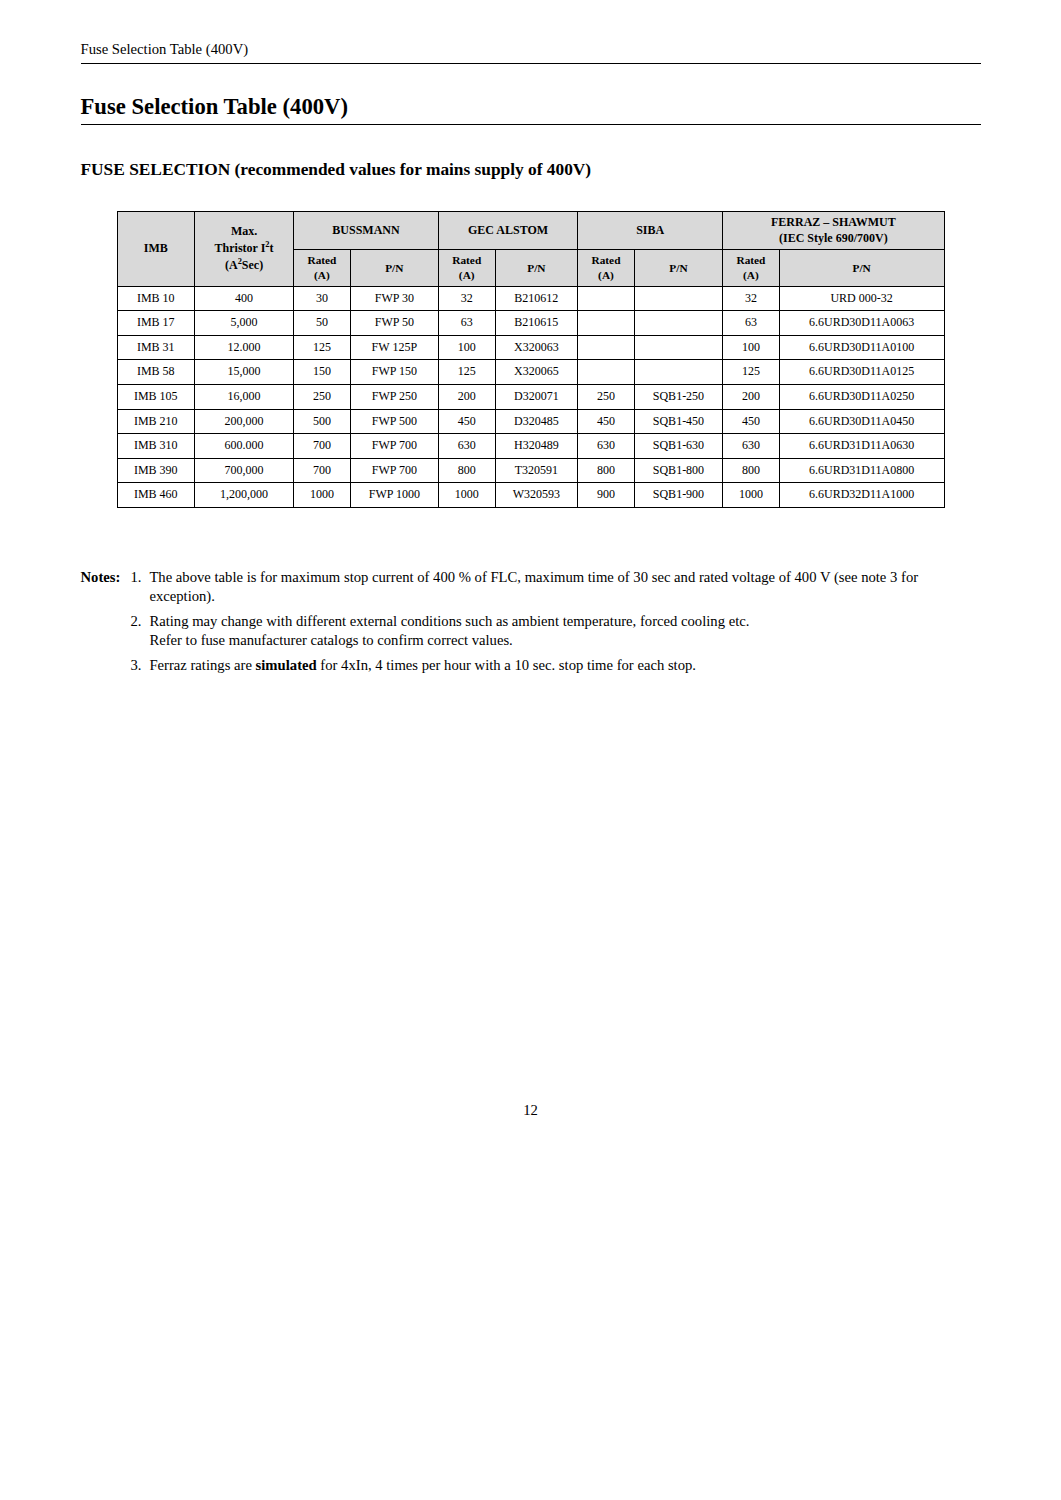Fuse Selection Table (400V)
Fuse Selection Table (400V)
FUSE SELECTION (recommended values for mains supply of 400V)
| IMB | Max. Thristor I 2 t (A 2 Sec) | BUSSMANN | GEC ALSTOM | SIBA | FERRAZ – SHAWMUT (IEC Style 690/700V) |
| --- | --- | --- | --- | --- | --- |
| Rated (A) | P/N | Rated (A) | P/N | Rated (A) | P/N | Rated (A) | P/N |
| IMB 10 | 400 | 30 | FWP 30 | 32 | B210612 | | | 32 | URD 000-32 |
| IMB 17 | 5,000 | 50 | FWP 50 | 63 | B210615 | | | 63 | 6.6URD30D11A0063 |
| IMB 31 | 12.000 | 125 | FW 125P | 100 | X320063 | | | 100 | 6.6URD30D11A0100 |
| IMB 58 | 15,000 | 150 | FWP 150 | 125 | X320065 | | | 125 | 6.6URD30D11A0125 |
| IMB 105 | 16,000 | 250 | FWP 250 | 200 | D320071 | 250 | SQB1-250 | 200 | 6.6URD30D11A0250 |
| IMB 210 | 200,000 | 500 | FWP 500 | 450 | D320485 | 450 | SQB1-450 | 450 | 6.6URD30D11A0450 |
| IMB 310 | 600.000 | 700 | FWP 700 | 630 | H320489 | 630 | SQB1-630 | 630 | 6.6URD31D11A0630 |
| IMB 390 | 700,000 | 700 | FWP 700 | 800 | T320591 | 800 | SQB1-800 | 800 | 6.6URD31D11A0800 |
| IMB 460 | 1,200,000 | 1000 | FWP 1000 | 1000 | W320593 | 900 | SQB1-900 | 1000 | 6.6URD32D11A1000 |
| Notes: | 1. | The above table is for maximum stop current of 400 % of FLC, maximum time of 30 sec and rated voltage of 400 V (see note 3 for exception). |
| | 2. | Rating may change with different external conditions such as ambient temperature, forced cooling etc. Refer to fuse manufacturer catalogs to confirm correct values. |
| | 3. | Ferraz ratings are simulated for 4xIn, 4 times per hour with a 10 sec. stop time for each stop. |
12